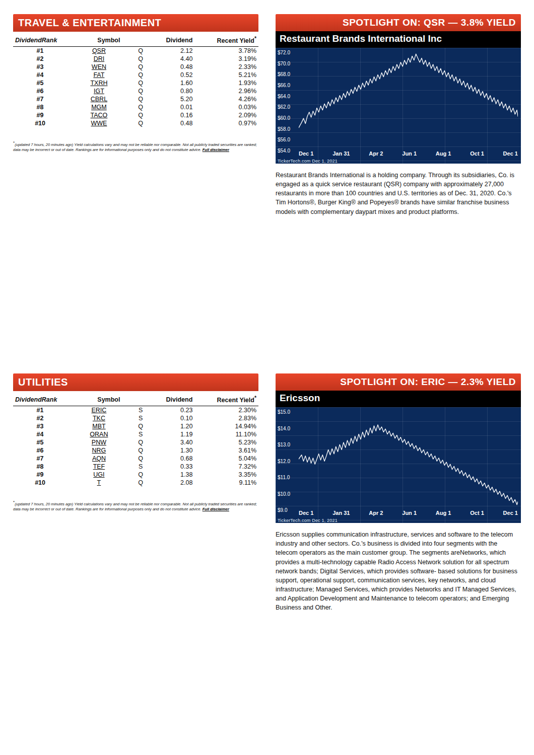TRAVEL & ENTERTAINMENT
| DividendRank | Symbol | Dividend | Recent Yield * |
| --- | --- | --- | --- |
| #1 | QSR | Q | 2.12 | 3.78% |
| #2 | DRI | Q | 4.40 | 3.19% |
| #3 | WEN | Q | 0.48 | 2.33% |
| #4 | FAT | Q | 0.52 | 5.21% |
| #5 | TXRH | Q | 1.60 | 1.93% |
| #6 | IGT | Q | 0.80 | 2.96% |
| #7 | CBRL | Q | 5.20 | 4.26% |
| #8 | MGM | Q | 0.01 | 0.03% |
| #9 | TACO | Q | 0.16 | 2.09% |
| #10 | WWE | Q | 0.48 | 0.97% |
*(updated 7 hours, 20 minutes ago) Yield calculations vary and may not be reliable nor comparable. Not all publicly traded securities are ranked; data may be incorrect or out of date. Rankings are for informational purposes only and do not constitute advice. Full disclaimer
SPOTLIGHT ON: QSR — 3.8% YIELD
Restaurant Brands International Inc
$72.0$70.0$68.0$66.0 $64.0$62.0$60.0$58.0 $56.0$54.0
Dec 1 Jan 31 Apr 2 Jun 1 Aug 1 Oct 1 Dec 1
TickerTech.com Dec 1, 2021
Restaurant Brands International is a holding company. Through its subsidiaries, Co. is engaged as a quick service restaurant (QSR) company with approximately 27,000 restaurants in more than 100 countries and U.S. territories as of Dec. 31, 2020. Co.'s Tim Hortons®, Burger King® and Popeyes® brands have similar franchise business models with complementary daypart mixes and product platforms.
UTILITIES
| DividendRank | Symbol | Dividend | Recent Yield * |
| --- | --- | --- | --- |
| #1 | ERIC | S | 0.23 | 2.30% |
| #2 | TKC | S | 0.10 | 2.83% |
| #3 | MBT | Q | 1.20 | 14.94% |
| #4 | ORAN | S | 1.19 | 11.10% |
| #5 | PNW | Q | 3.40 | 5.23% |
| #6 | NRG | Q | 1.30 | 3.61% |
| #7 | AQN | Q | 0.68 | 5.04% |
| #8 | TEF | S | 0.33 | 7.32% |
| #9 | UGI | Q | 1.38 | 3.35% |
| #10 | T | Q | 2.08 | 9.11% |
*(updated 7 hours, 20 minutes ago) Yield calculations vary and may not be reliable nor comparable. Not all publicly traded securities are ranked; data may be incorrect or out of date. Rankings are for informational purposes only and do not constitute advice. Full disclaimer
SPOTLIGHT ON: ERIC — 2.3% YIELD
Ericsson
$15.0$14.0$13.0$12.0$11.0$10.0$9.0
Dec 1 Jan 31 Apr 2 Jun 1 Aug 1 Oct 1 Dec 1
TickerTech.com Dec 1, 2021
Ericsson supplies communication infrastructure, services and software to the telecom industry and other sectors. Co.'s business is divided into four segments with the telecom operators as the main customer group. The segments areNetworks, which provides a multi-technology capable Radio Access Network solution for all spectrum network bands; Digital Services, which provides software- based solutions for business support, operational support, communication services, key networks, and cloud infrastructure; Managed Services, which provides Networks and IT Managed Services, and Application Development and Maintenance to telecom operators; and Emerging Business and Other.